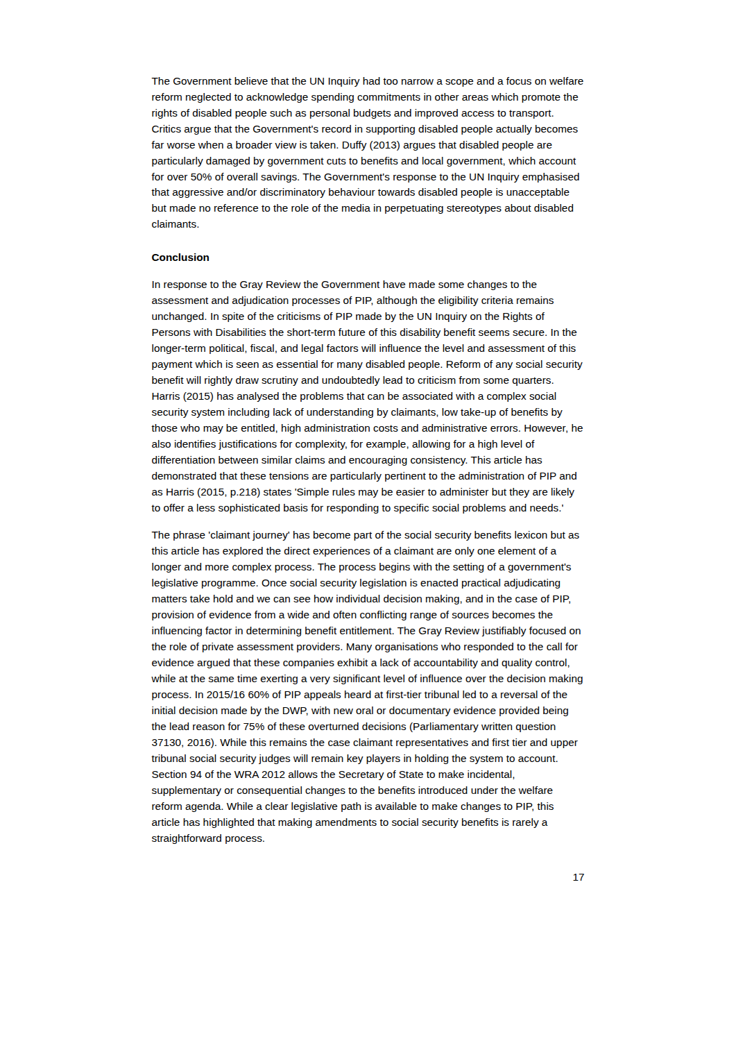The Government believe that the UN Inquiry had too narrow a scope and a focus on welfare reform neglected to acknowledge spending commitments in other areas which promote the rights of disabled people such as personal budgets and improved access to transport. Critics argue that the Government's record in supporting disabled people actually becomes far worse when a broader view is taken. Duffy (2013) argues that disabled people are particularly damaged by government cuts to benefits and local government, which account for over 50% of overall savings. The Government's response to the UN Inquiry emphasised that aggressive and/or discriminatory behaviour towards disabled people is unacceptable but made no reference to the role of the media in perpetuating stereotypes about disabled claimants.
Conclusion
In response to the Gray Review the Government have made some changes to the assessment and adjudication processes of PIP, although the eligibility criteria remains unchanged. In spite of the criticisms of PIP made by the UN Inquiry on the Rights of Persons with Disabilities the short-term future of this disability benefit seems secure. In the longer-term political, fiscal, and legal factors will influence the level and assessment of this payment which is seen as essential for many disabled people. Reform of any social security benefit will rightly draw scrutiny and undoubtedly lead to criticism from some quarters. Harris (2015) has analysed the problems that can be associated with a complex social security system including lack of understanding by claimants, low take-up of benefits by those who may be entitled, high administration costs and administrative errors. However, he also identifies justifications for complexity, for example, allowing for a high level of differentiation between similar claims and encouraging consistency. This article has demonstrated that these tensions are particularly pertinent to the administration of PIP and as Harris (2015, p.218) states 'Simple rules may be easier to administer but they are likely to offer a less sophisticated basis for responding to specific social problems and needs.'
The phrase 'claimant journey' has become part of the social security benefits lexicon but as this article has explored the direct experiences of a claimant are only one element of a longer and more complex process. The process begins with the setting of a government's legislative programme. Once social security legislation is enacted practical adjudicating matters take hold and we can see how individual decision making, and in the case of PIP, provision of evidence from a wide and often conflicting range of sources becomes the influencing factor in determining benefit entitlement. The Gray Review justifiably focused on the role of private assessment providers. Many organisations who responded to the call for evidence argued that these companies exhibit a lack of accountability and quality control, while at the same time exerting a very significant level of influence over the decision making process. In 2015/16 60% of PIP appeals heard at first-tier tribunal led to a reversal of the initial decision made by the DWP, with new oral or documentary evidence provided being the lead reason for 75% of these overturned decisions (Parliamentary written question 37130, 2016). While this remains the case claimant representatives and first tier and upper tribunal social security judges will remain key players in holding the system to account. Section 94 of the WRA 2012 allows the Secretary of State to make incidental, supplementary or consequential changes to the benefits introduced under the welfare reform agenda. While a clear legislative path is available to make changes to PIP, this article has highlighted that making amendments to social security benefits is rarely a straightforward process.
17